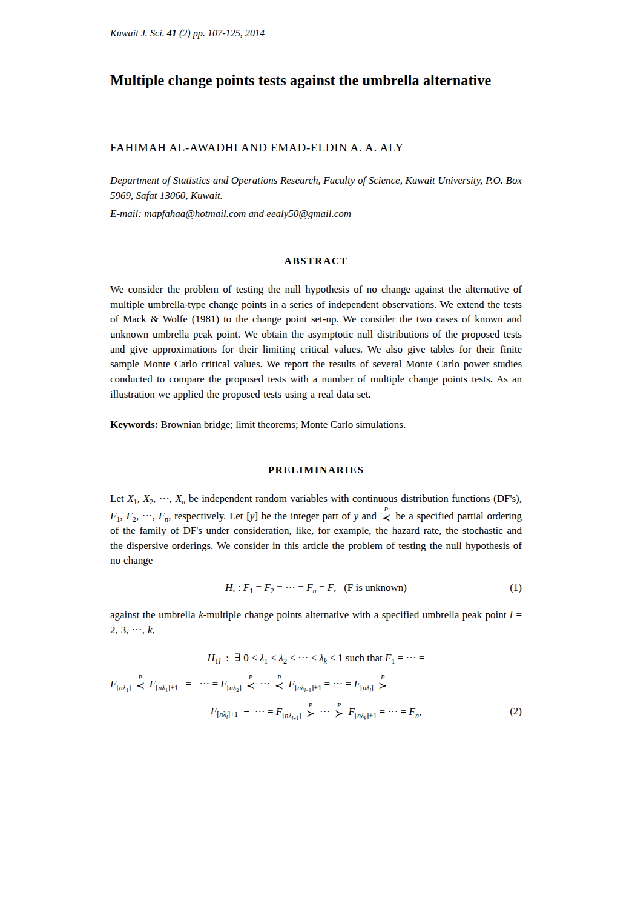Kuwait J. Sci. 41 (2) pp. 107-125, 2014
Multiple change points tests against the umbrella alternative
FAHIMAH AL-AWADHI AND EMAD-ELDIN A. A. ALY
Department of Statistics and Operations Research, Faculty of Science, Kuwait University, P.O. Box 5969, Safat 13060, Kuwait.
E-mail: mapfahaa@hotmail.com and eealy50@gmail.com
ABSTRACT
We consider the problem of testing the null hypothesis of no change against the alternative of multiple umbrella-type change points in a series of independent observations. We extend the tests of Mack & Wolfe (1981) to the change point set-up. We consider the two cases of known and unknown umbrella peak point. We obtain the asymptotic null distributions of the proposed tests and give approximations for their limiting critical values. We also give tables for their finite sample Monte Carlo critical values. We report the results of several Monte Carlo power studies conducted to compare the proposed tests with a number of multiple change points tests. As an illustration we applied the proposed tests using a real data set.
Keywords: Brownian bridge; limit theorems; Monte Carlo simulations.
PRELIMINARIES
Let X1, X2, ···, Xn be independent random variables with continuous distribution functions (DF's), F1, F2, ···, Fn, respectively. Let [y] be the integer part of y and P≺ be a specified partial ordering of the family of DF's under consideration, like, for example, the hazard rate, the stochastic and the dispersive orderings. We consider in this article the problem of testing the null hypothesis of no change
H◦ : F1 = F2 = ··· = Fn = F, (F is unknown) (1)
against the umbrella k-multiple change points alternative with a specified umbrella peak point l = 2, 3, ···, k,
| H 1 l | : | ∃ 0 < λ 1 < λ 2 < ··· < λ k < 1 such that F 1 = ··· = |
F[nλ1] P≺ F[nλ1]+1 = ··· = F[nλ2] P≺ ··· P≺ F[nλl−1]+1 = ··· = F[nλl] P≻
| F [ nλ l ]+1 | = | ··· = F [ nλ l +1 ] P ≻ ··· P ≻ F [ nλ k ]+1 = ··· = F n , |
(2)